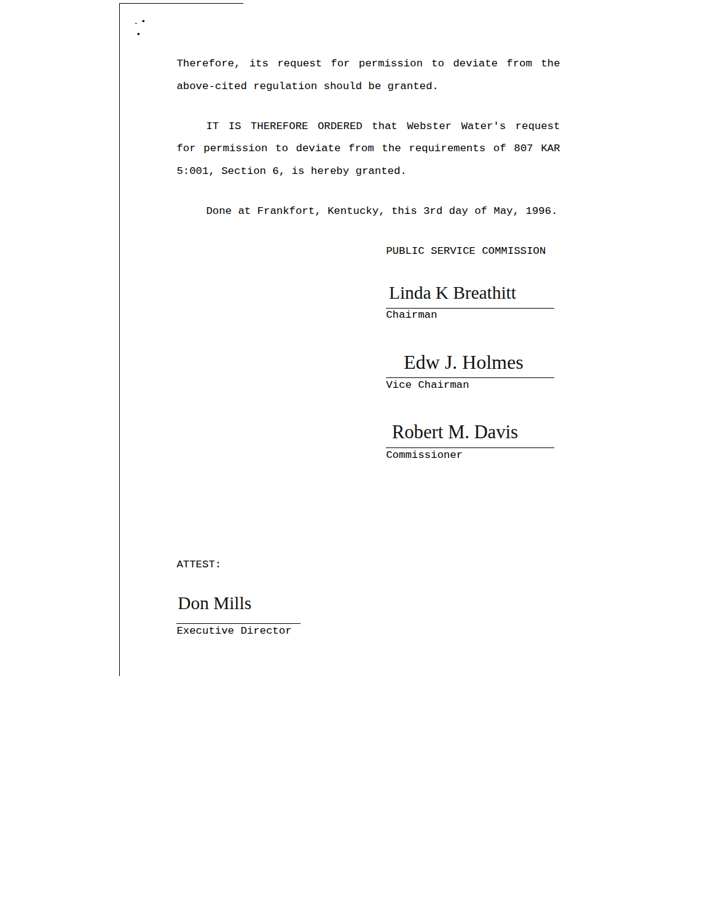. •
•
Therefore, its request for permission to deviate from the above-cited regulation should be granted.
IT IS THEREFORE ORDERED that Webster Water's request for permission to deviate from the requirements of 807 KAR 5:001, Section 6, is hereby granted.
Done at Frankfort, Kentucky, this 3rd day of May, 1996.
PUBLIC SERVICE COMMISSION
Linda K Breathitt
Chairman
Edw J. Holmes
Vice Chairman
Robert M. Davis
Commissioner
ATTEST:
Don Mills
Executive Director